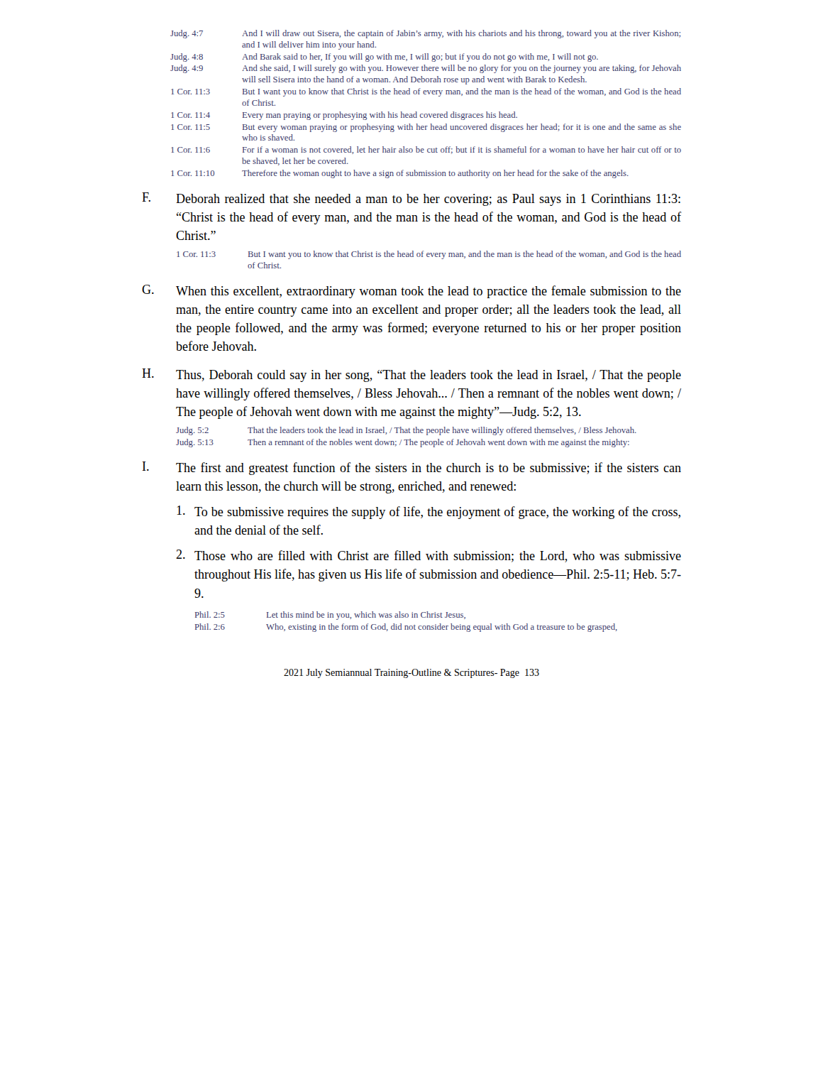Judg. 4:7 And I will draw out Sisera, the captain of Jabin’s army, with his chariots and his throng, toward you at the river Kishon; and I will deliver him into your hand.
Judg. 4:8 And Barak said to her, If you will go with me, I will go; but if you do not go with me, I will not go.
Judg. 4:9 And she said, I will surely go with you. However there will be no glory for you on the journey you are taking, for Jehovah will sell Sisera into the hand of a woman. And Deborah rose up and went with Barak to Kedesh.
1 Cor. 11:3 But I want you to know that Christ is the head of every man, and the man is the head of the woman, and God is the head of Christ.
1 Cor. 11:4 Every man praying or prophesying with his head covered disgraces his head.
1 Cor. 11:5 But every woman praying or prophesying with her head uncovered disgraces her head; for it is one and the same as she who is shaved.
1 Cor. 11:6 For if a woman is not covered, let her hair also be cut off; but if it is shameful for a woman to have her hair cut off or to be shaved, let her be covered.
1 Cor. 11:10 Therefore the woman ought to have a sign of submission to authority on her head for the sake of the angels.
F.
Deborah realized that she needed a man to be her covering; as Paul says in 1 Corinthians 11:3: “Christ is the head of every man, and the man is the head of the woman, and God is the head of Christ.”
1 Cor. 11:3 But I want you to know that Christ is the head of every man, and the man is the head of the woman, and God is the head of Christ.
G.
When this excellent, extraordinary woman took the lead to practice the female submission to the man, the entire country came into an excellent and proper order; all the leaders took the lead, all the people followed, and the army was formed; everyone returned to his or her proper position before Jehovah.
H.
Thus, Deborah could say in her song, “That the leaders took the lead in Israel, / That the people have willingly offered themselves, / Bless Jehovah... / Then a remnant of the nobles went down; / The people of Jehovah went down with me against the mighty”—Judg. 5:2, 13.
Judg. 5:2 That the leaders took the lead in Israel, / That the people have willingly offered themselves, / Bless Jehovah.
Judg. 5:13 Then a remnant of the nobles went down; / The people of Jehovah went down with me against the mighty:
I.
The first and greatest function of the sisters in the church is to be submissive; if the sisters can learn this lesson, the church will be strong, enriched, and renewed:
1.
To be submissive requires the supply of life, the enjoyment of grace, the working of the cross, and the denial of the self.
2.
Those who are filled with Christ are filled with submission; the Lord, who was submissive throughout His life, has given us His life of submission and obedience—Phil. 2:5-11; Heb. 5:7-9.
Phil. 2:5 Let this mind be in you, which was also in Christ Jesus,
Phil. 2:6 Who, existing in the form of God, did not consider being equal with God a treasure to be grasped,
2021 July Semiannual Training-Outline & Scriptures- Page 133